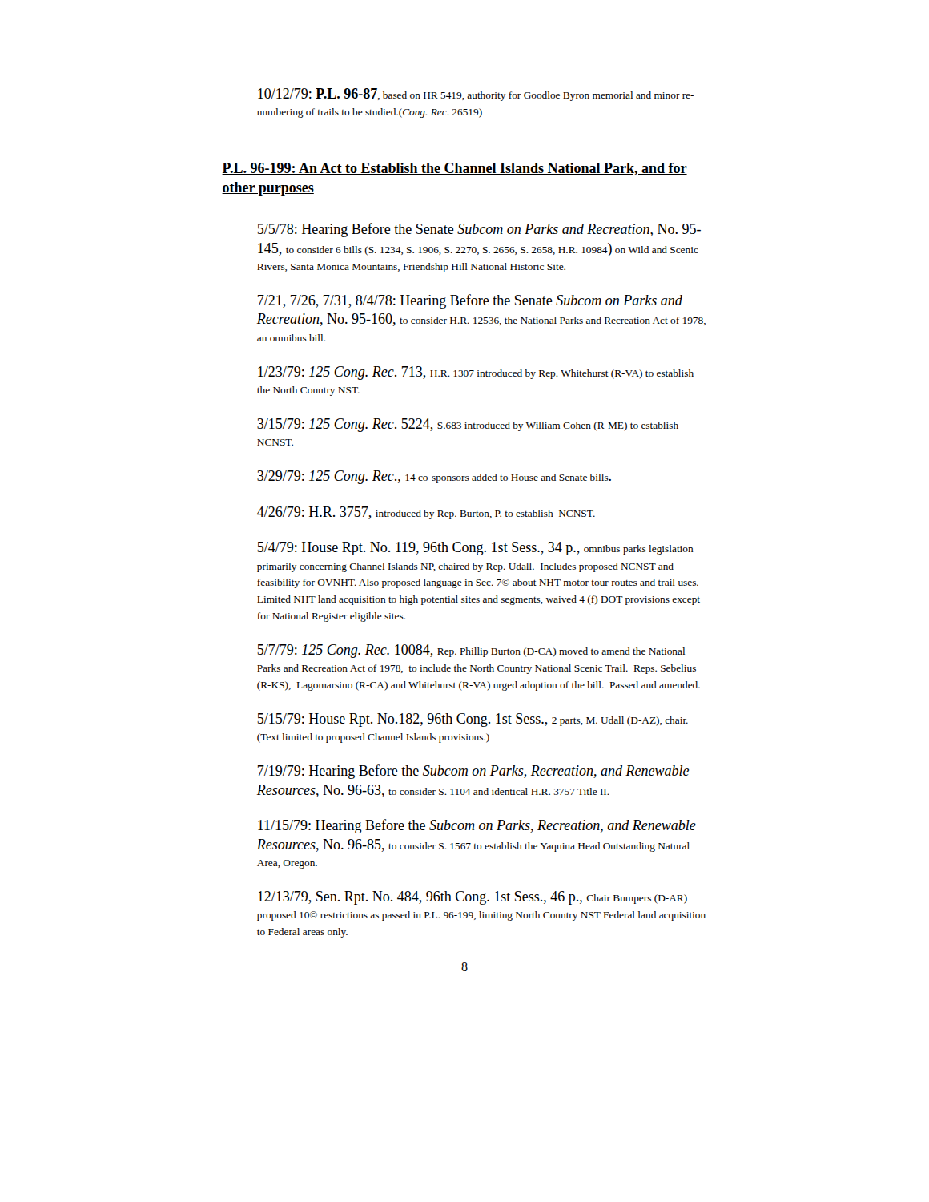10/12/79: P.L. 96-87, based on HR 5419, authority for Goodloe Byron memorial and minor re-numbering of trails to be studied.(Cong. Rec. 26519)
P.L. 96-199: An Act to Establish the Channel Islands National Park, and for other purposes
5/5/78: Hearing Before the Senate Subcom on Parks and Recreation, No. 95-145, to consider 6 bills (S. 1234, S. 1906, S. 2270, S. 2656, S. 2658, H.R. 10984) on Wild and Scenic Rivers, Santa Monica Mountains, Friendship Hill National Historic Site.
7/21, 7/26, 7/31, 8/4/78: Hearing Before the Senate Subcom on Parks and Recreation, No. 95-160, to consider H.R. 12536, the National Parks and Recreation Act of 1978, an omnibus bill.
1/23/79: 125 Cong. Rec. 713, H.R. 1307 introduced by Rep. Whitehurst (R-VA) to establish the North Country NST.
3/15/79: 125 Cong. Rec. 5224, S.683 introduced by William Cohen (R-ME) to establish NCNST.
3/29/79: 125 Cong. Rec., 14 co-sponsors added to House and Senate bills.
4/26/79: H.R. 3757, introduced by Rep. Burton, P. to establish NCNST.
5/4/79: House Rpt. No. 119, 96th Cong. 1st Sess., 34 p., omnibus parks legislation primarily concerning Channel Islands NP, chaired by Rep. Udall. Includes proposed NCNST and feasibility for OVNHT. Also proposed language in Sec. 7© about NHT motor tour routes and trail uses. Limited NHT land acquisition to high potential sites and segments, waived 4 (f) DOT provisions except for National Register eligible sites.
5/7/79: 125 Cong. Rec. 10084, Rep. Phillip Burton (D-CA) moved to amend the National Parks and Recreation Act of 1978, to include the North Country National Scenic Trail. Reps. Sebelius (R-KS), Lagomarsino (R-CA) and Whitehurst (R-VA) urged adoption of the bill. Passed and amended.
5/15/79: House Rpt. No.182, 96th Cong. 1st Sess., 2 parts, M. Udall (D-AZ), chair. (Text limited to proposed Channel Islands provisions.)
7/19/79: Hearing Before the Subcom on Parks, Recreation, and Renewable Resources, No. 96-63, to consider S. 1104 and identical H.R. 3757 Title II.
11/15/79: Hearing Before the Subcom on Parks, Recreation, and Renewable Resources, No. 96-85, to consider S. 1567 to establish the Yaquina Head Outstanding Natural Area, Oregon.
12/13/79, Sen. Rpt. No. 484, 96th Cong. 1st Sess., 46 p., Chair Bumpers (D-AR) proposed 10© restrictions as passed in P.L. 96-199, limiting North Country NST Federal land acquisition to Federal areas only.
8